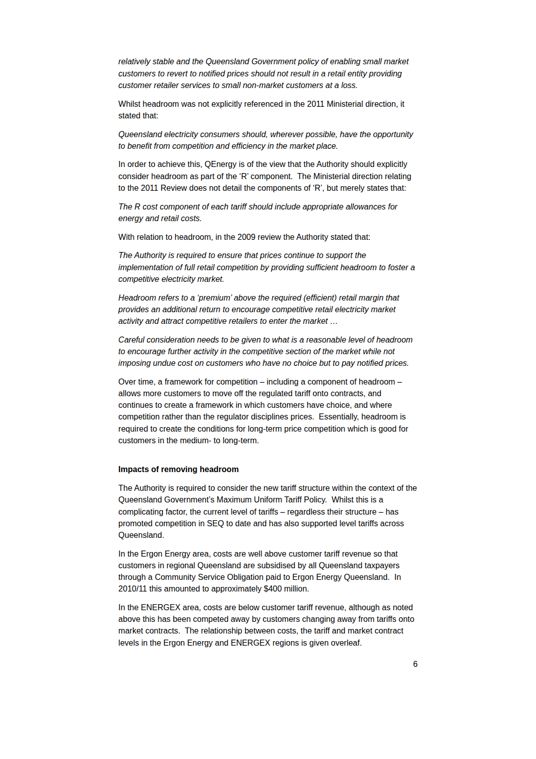relatively stable and the Queensland Government policy of enabling small market customers to revert to notified prices should not result in a retail entity providing customer retailer services to small non-market customers at a loss.
Whilst headroom was not explicitly referenced in the 2011 Ministerial direction, it stated that:
Queensland electricity consumers should, wherever possible, have the opportunity to benefit from competition and efficiency in the market place.
In order to achieve this, QEnergy is of the view that the Authority should explicitly consider headroom as part of the ‘R’ component. The Ministerial direction relating to the 2011 Review does not detail the components of ‘R’, but merely states that:
The R cost component of each tariff should include appropriate allowances for energy and retail costs.
With relation to headroom, in the 2009 review the Authority stated that:
The Authority is required to ensure that prices continue to support the implementation of full retail competition by providing sufficient headroom to foster a competitive electricity market.
Headroom refers to a ‘premium’ above the required (efficient) retail margin that provides an additional return to encourage competitive retail electricity market activity and attract competitive retailers to enter the market …
Careful consideration needs to be given to what is a reasonable level of headroom to encourage further activity in the competitive section of the market while not imposing undue cost on customers who have no choice but to pay notified prices.
Over time, a framework for competition – including a component of headroom – allows more customers to move off the regulated tariff onto contracts, and continues to create a framework in which customers have choice, and where competition rather than the regulator disciplines prices. Essentially, headroom is required to create the conditions for long-term price competition which is good for customers in the medium- to long-term.
Impacts of removing headroom
The Authority is required to consider the new tariff structure within the context of the Queensland Government’s Maximum Uniform Tariff Policy. Whilst this is a complicating factor, the current level of tariffs – regardless their structure – has promoted competition in SEQ to date and has also supported level tariffs across Queensland.
In the Ergon Energy area, costs are well above customer tariff revenue so that customers in regional Queensland are subsidised by all Queensland taxpayers through a Community Service Obligation paid to Ergon Energy Queensland. In 2010/11 this amounted to approximately $400 million.
In the ENERGEX area, costs are below customer tariff revenue, although as noted above this has been competed away by customers changing away from tariffs onto market contracts. The relationship between costs, the tariff and market contract levels in the Ergon Energy and ENERGEX regions is given overleaf.
6